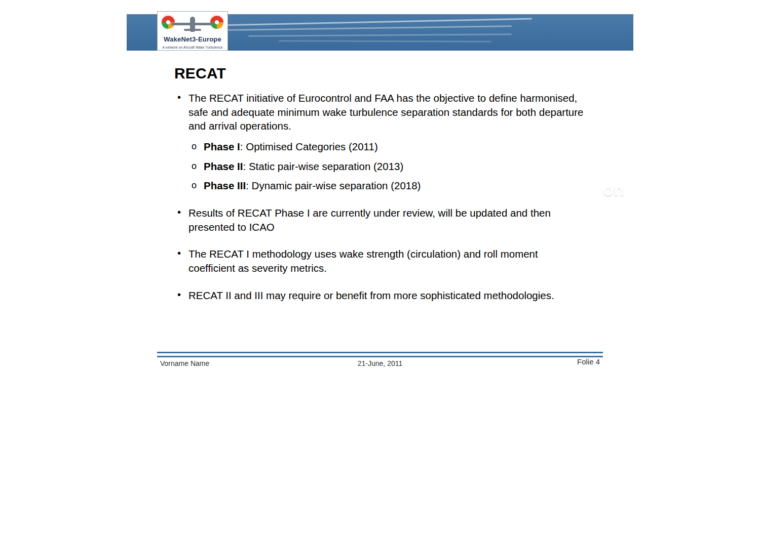Motivation
WakeNet3-Europe
A network on Aircraft Wake Turbulence
RECAT
The RECAT initiative of Eurocontrol and FAA has the objective to define harmonised, safe and adequate minimum wake turbulence separation standards for both departure and arrival operations.
Phase I: Optimised Categories (2011)
Phase II: Static pair-wise separation (2013)
Phase III: Dynamic pair-wise separation (2018)
Results of RECAT Phase I are currently under review, will be updated and then presented to ICAO
The RECAT I methodology uses wake strength (circulation) and roll moment coefficient as severity metrics.
RECAT II and III may require or benefit from more sophisticated methodologies.
Vorname Name
21-June, 2011
Folie 4